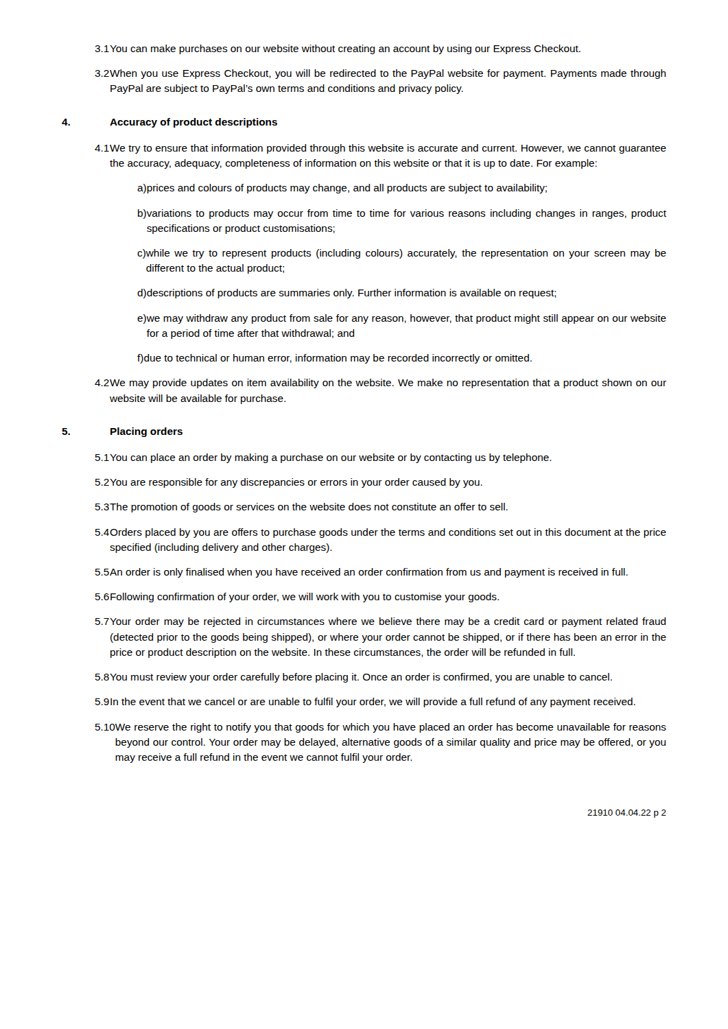3.1
You can make purchases on our website without creating an account by using our Express Checkout.
3.2
When you use Express Checkout, you will be redirected to the PayPal website for payment. Payments made through PayPal are subject to PayPal’s own terms and conditions and privacy policy.
4.
Accuracy of product descriptions
4.1
We try to ensure that information provided through this website is accurate and current. However, we cannot guarantee the accuracy, adequacy, completeness of information on this website or that it is up to date. For example:
a)
prices and colours of products may change, and all products are subject to availability;
b)
variations to products may occur from time to time for various reasons including changes in ranges, product specifications or product customisations;
c)
while we try to represent products (including colours) accurately, the representation on your screen may be different to the actual product;
d)
descriptions of products are summaries only. Further information is available on request;
e)
we may withdraw any product from sale for any reason, however, that product might still appear on our website for a period of time after that withdrawal; and
f)
due to technical or human error, information may be recorded incorrectly or omitted.
4.2
We may provide updates on item availability on the website. We make no representation that a product shown on our website will be available for purchase.
5.
Placing orders
5.1
You can place an order by making a purchase on our website or by contacting us by telephone.
5.2
You are responsible for any discrepancies or errors in your order caused by you.
5.3
The promotion of goods or services on the website does not constitute an offer to sell.
5.4
Orders placed by you are offers to purchase goods under the terms and conditions set out in this document at the price specified (including delivery and other charges).
5.5
An order is only finalised when you have received an order confirmation from us and payment is received in full.
5.6
Following confirmation of your order, we will work with you to customise your goods.
5.7
Your order may be rejected in circumstances where we believe there may be a credit card or payment related fraud (detected prior to the goods being shipped), or where your order cannot be shipped, or if there has been an error in the price or product description on the website. In these circumstances, the order will be refunded in full.
5.8
You must review your order carefully before placing it. Once an order is confirmed, you are unable to cancel.
5.9
In the event that we cancel or are unable to fulfil your order, we will provide a full refund of any payment received.
5.10
We reserve the right to notify you that goods for which you have placed an order has become unavailable for reasons beyond our control. Your order may be delayed, alternative goods of a similar quality and price may be offered, or you may receive a full refund in the event we cannot fulfil your order.
21910 04.04.22 p 2